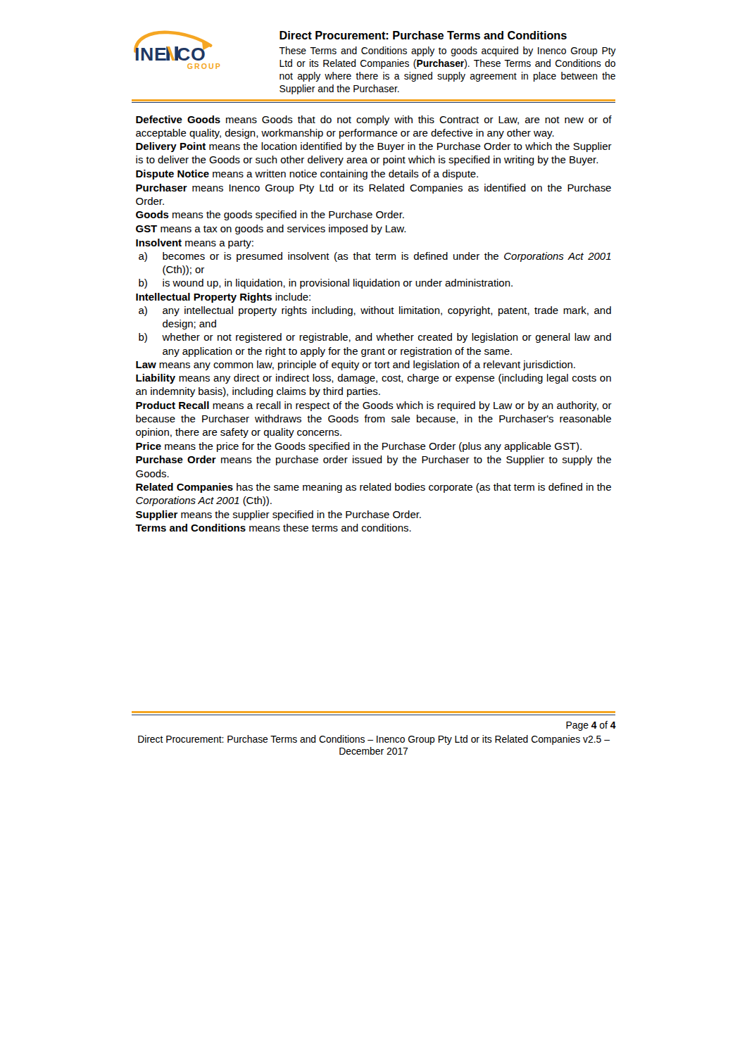INE CO GROUP
Direct Procurement: Purchase Terms and Conditions
These Terms and Conditions apply to goods acquired by Inenco Group Pty Ltd or its Related Companies (Purchaser). These Terms and Conditions do not apply where there is a signed supply agreement in place between the Supplier and the Purchaser.
Defective Goods means Goods that do not comply with this Contract or Law, are not new or of acceptable quality, design, workmanship or performance or are defective in any other way.
Delivery Point means the location identified by the Buyer in the Purchase Order to which the Supplier is to deliver the Goods or such other delivery area or point which is specified in writing by the Buyer.
Dispute Notice means a written notice containing the details of a dispute.
Purchaser means Inenco Group Pty Ltd or its Related Companies as identified on the Purchase Order.
Goods means the goods specified in the Purchase Order.
GST means a tax on goods and services imposed by Law.
Insolvent means a party:
a) becomes or is presumed insolvent (as that term is defined under the Corporations Act 2001 (Cth)); or
b) is wound up, in liquidation, in provisional liquidation or under administration.
Intellectual Property Rights include:
a) any intellectual property rights including, without limitation, copyright, patent, trade mark, and design; and
b) whether or not registered or registrable, and whether created by legislation or general law and any application or the right to apply for the grant or registration of the same.
Law means any common law, principle of equity or tort and legislation of a relevant jurisdiction.
Liability means any direct or indirect loss, damage, cost, charge or expense (including legal costs on an indemnity basis), including claims by third parties.
Product Recall means a recall in respect of the Goods which is required by Law or by an authority, or because the Purchaser withdraws the Goods from sale because, in the Purchaser's reasonable opinion, there are safety or quality concerns.
Price means the price for the Goods specified in the Purchase Order (plus any applicable GST).
Purchase Order means the purchase order issued by the Purchaser to the Supplier to supply the Goods.
Related Companies has the same meaning as related bodies corporate (as that term is defined in the Corporations Act 2001 (Cth)).
Supplier means the supplier specified in the Purchase Order.
Terms and Conditions means these terms and conditions.
Page 4 of 4
Direct Procurement: Purchase Terms and Conditions – Inenco Group Pty Ltd or its Related Companies v2.5 – December 2017